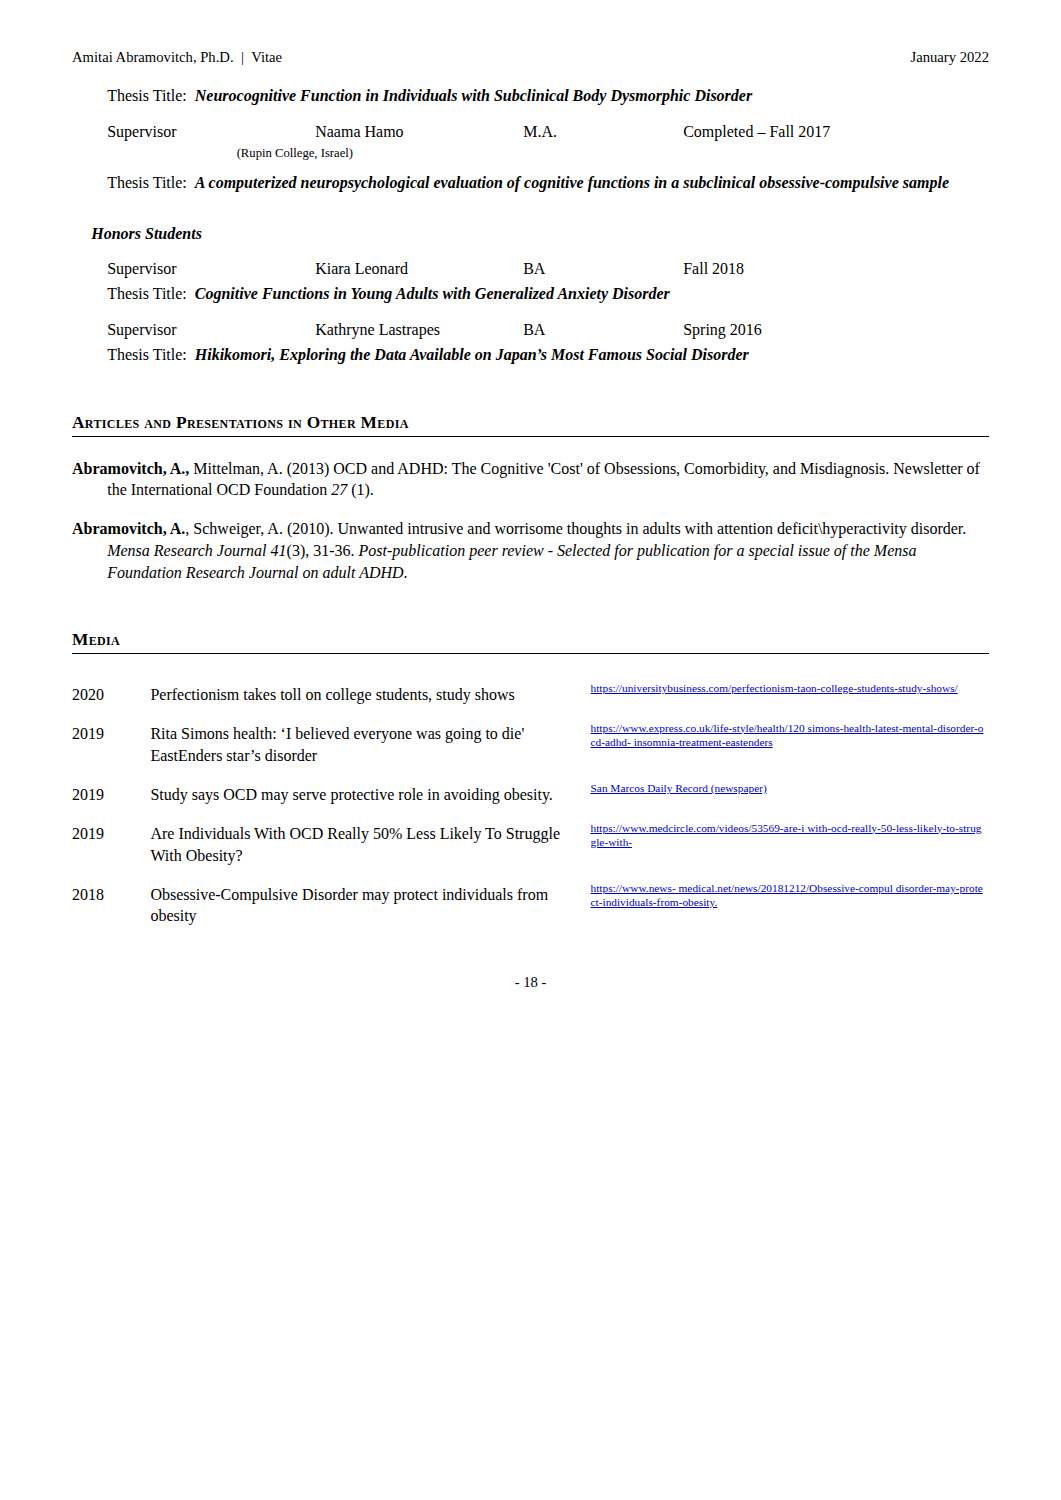Amitai Abramovitch, Ph.D. | Vitae
January 2022
Thesis Title:
Neurocognitive Function in Individuals with Subclinical Body Dysmorphic Disorder
Supervisor
Naama Hamo
M.A.
Completed – Fall 2017
(Rupin College, Israel)
Thesis Title:
A computerized neuropsychological evaluation of cognitive functions in a subclinical obsessive-compulsive sample
Honors Students
Supervisor
Kiara Leonard
BA
Fall 2018
Thesis Title:
Cognitive Functions in Young Adults with Generalized Anxiety Disorder
Supervisor
Kathryne Lastrapes
BA
Spring 2016
Thesis Title:
Hikikomori, Exploring the Data Available on Japan’s Most Famous Social Disorder
Articles and Presentations in Other Media
Abramovitch, A., Mittelman, A. (2013) OCD and ADHD: The Cognitive 'Cost' of Obsessions, Comorbidity, and Misdiagnosis. Newsletter of the International OCD Foundation 27 (1).
Abramovitch, A., Schweiger, A. (2010). Unwanted intrusive and worrisome thoughts in adults with attention deficit\hyperactivity disorder. Mensa Research Journal 41(3), 31-36. Post-publication peer review - Selected for publication for a special issue of the Mensa Foundation Research Journal on adult ADHD.
Media
| 2020 | Perfectionism takes toll on college students, study shows | https://universitybusiness.com/perfectionism-taon-college-students-study-shows/ |
| 2019 | Rita Simons health: ‘I believed everyone was going to die' EastEnders star’s disorder | https://www.express.co.uk/life-style/health/120 simons-health-latest-mental-disorder-ocd-adhd- insomnia-treatment-eastenders |
| 2019 | Study says OCD may serve protective role in avoiding obesity. | San Marcos Daily Record (newspaper) |
| 2019 | Are Individuals With OCD Really 50% Less Likely To Struggle With Obesity? | https://www.medcircle.com/videos/53569-are-i with-ocd-really-50-less-likely-to-struggle-with- |
| 2018 | Obsessive-Compulsive Disorder may protect individuals from obesity | https://www.news- medical.net/news/20181212/Obsessive-compul disorder-may-protect-individuals-from-obesity. |
- 18 -